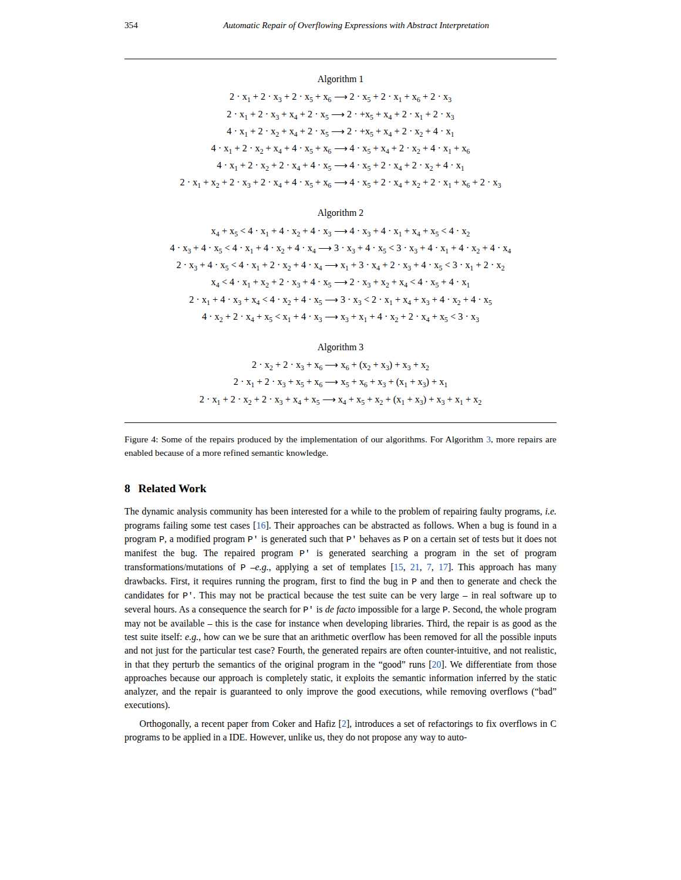354 Automatic Repair of Overflowing Expressions with Abstract Interpretation
Algorithm 1
2 · x1 + 2 · x3 + 2 · x5 + x6 ⟶ 2 · x5 + 2 · x1 + x6 + 2 · x3
2 · x1 + 2 · x3 + x4 + 2 · x5 ⟶ 2 · +x5 + x4 + 2 · x1 + 2 · x3
4 · x1 + 2 · x2 + x4 + 2 · x5 ⟶ 2 · +x5 + x4 + 2 · x2 + 4 · x1
4 · x1 + 2 · x2 + x4 + 4 · x5 + x6 ⟶ 4 · x5 + x4 + 2 · x2 + 4 · x1 + x6
4 · x1 + 2 · x2 + 2 · x4 + 4 · x5 ⟶ 4 · x5 + 2 · x4 + 2 · x2 + 4 · x1
2 · x1 + x2 + 2 · x3 + 2 · x4 + 4 · x5 + x6 ⟶ 4 · x5 + 2 · x4 + x2 + 2 · x1 + x6 + 2 · x3
Algorithm 2
x4 + x5 < 4 · x1 + 4 · x2 + 4 · x3 ⟶ 4 · x3 + 4 · x1 + x4 + x5 < 4 · x2
4 · x3 + 4 · x5 < 4 · x1 + 4 · x2 + 4 · x4 ⟶ 3 · x3 + 4 · x5 < 3 · x3 + 4 · x1 + 4 · x2 + 4 · x4
2 · x3 + 4 · x5 < 4 · x1 + 2 · x2 + 4 · x4 ⟶ x1 + 3 · x4 + 2 · x3 + 4 · x5 < 3 · x1 + 2 · x2
x4 < 4 · x1 + x2 + 2 · x3 + 4 · x5 ⟶ 2 · x3 + x2 + x4 < 4 · x5 + 4 · x1
2 · x1 + 4 · x3 + x4 < 4 · x2 + 4 · x5 ⟶ 3 · x3 < 2 · x1 + x4 + x3 + 4 · x2 + 4 · x5
4 · x2 + 2 · x4 + x5 < x1 + 4 · x3 ⟶ x3 + x1 + 4 · x2 + 2 · x4 + x5 < 3 · x3
Algorithm 3
2 · x2 + 2 · x3 + x6 ⟶ x6 + (x2 + x3) + x3 + x2
2 · x1 + 2 · x3 + x5 + x6 ⟶ x5 + x6 + x3 + (x1 + x3) + x1
2 · x1 + 2 · x2 + 2 · x3 + x4 + x5 ⟶ x4 + x5 + x2 + (x1 + x3) + x3 + x1 + x2
Figure 4: Some of the repairs produced by the implementation of our algorithms. For Algorithm 3, more repairs are enabled because of a more refined semantic knowledge.
8 Related Work
The dynamic analysis community has been interested for a while to the problem of repairing faulty programs, i.e. programs failing some test cases [16]. Their approaches can be abstracted as follows. When a bug is found in a program P, a modified program P' is generated such that P' behaves as P on a certain set of tests but it does not manifest the bug. The repaired program P' is generated searching a program in the set of program transformations/mutations of P –e.g., applying a set of templates [15, 21, 7, 17]. This approach has many drawbacks. First, it requires running the program, first to find the bug in P and then to generate and check the candidates for P'. This may not be practical because the test suite can be very large – in real software up to several hours. As a consequence the search for P' is de facto impossible for a large P. Second, the whole program may not be available – this is the case for instance when developing libraries. Third, the repair is as good as the test suite itself: e.g., how can we be sure that an arithmetic overflow has been removed for all the possible inputs and not just for the particular test case? Fourth, the generated repairs are often counter-intuitive, and not realistic, in that they perturb the semantics of the original program in the “good” runs [20]. We differentiate from those approaches because our approach is completely static, it exploits the semantic information inferred by the static analyzer, and the repair is guaranteed to only improve the good executions, while removing overflows (“bad” executions).
Orthogonally, a recent paper from Coker and Hafiz [2], introduces a set of refactorings to fix overflows in C programs to be applied in a IDE. However, unlike us, they do not propose any way to auto-